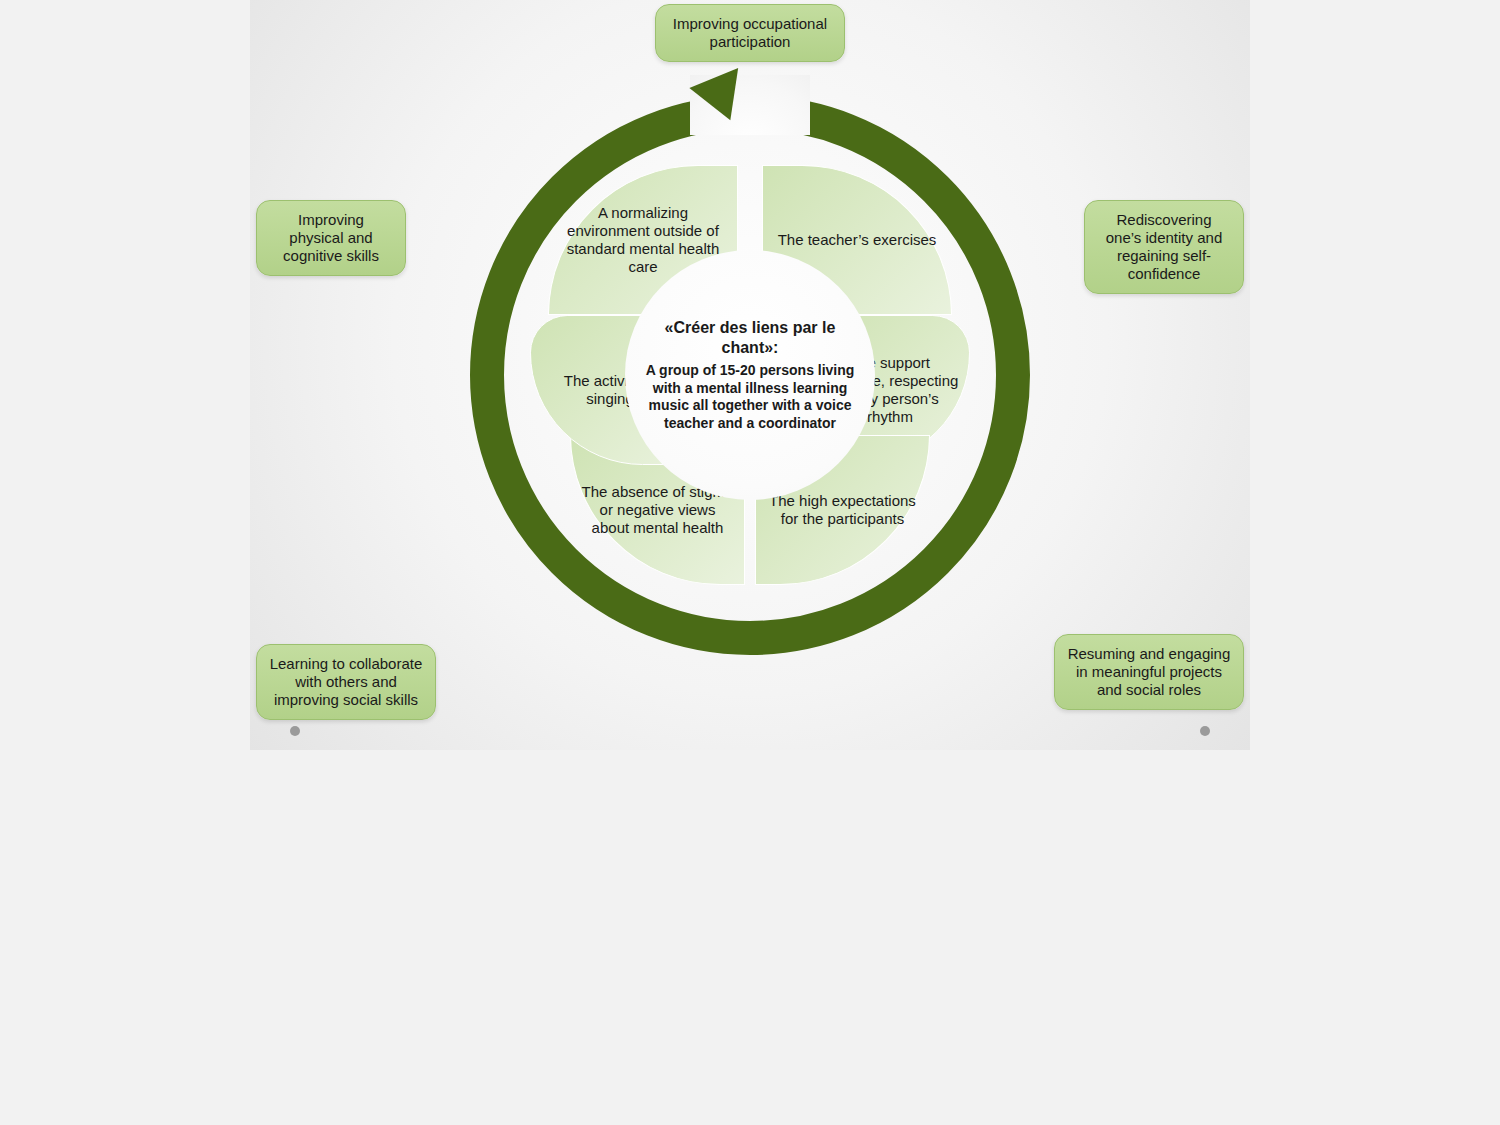A normalizing environment outside of standard mental health care
The teacher’s exercises
The support available, respecting every person’s rhythm
The high expectations for the participants
The absence of stigma or negative views about mental health
The activity of singing
«Créer des liens par le chant»: A group of 15-20 persons living with a mental illness learning music all together with a voice teacher and a coordinator
Improving occupational participation
Rediscovering one’s identity and regaining self-confidence
Resuming and engaging in meaningful projects and social roles
Learning to collaborate with others and improving social skills
Improving physical and cognitive skills